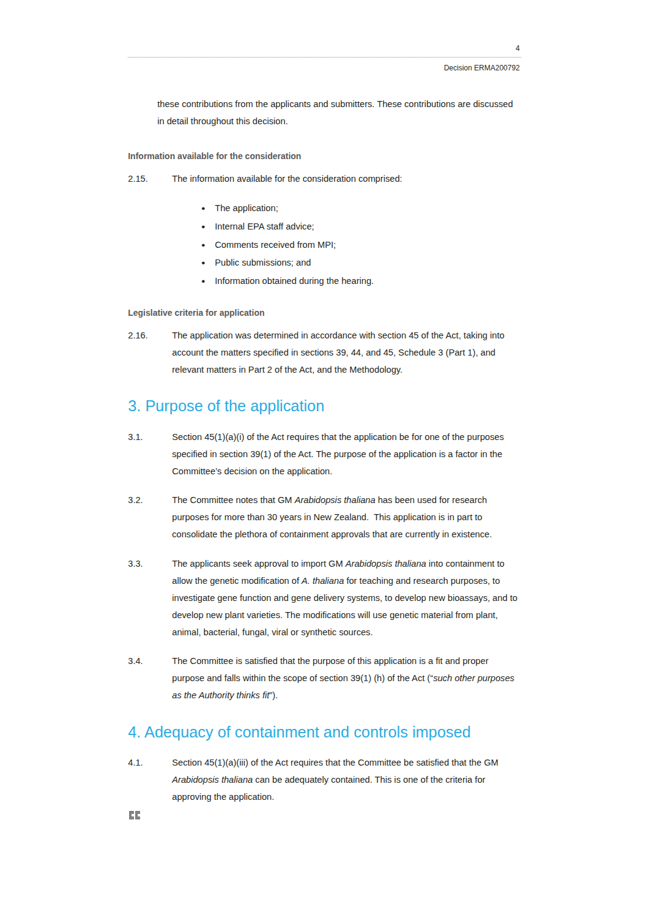4
Decision ERMA200792
these contributions from the applicants and submitters. These contributions are discussed in detail throughout this decision.
Information available for the consideration
2.15.
The information available for the consideration comprised:
The application;
Internal EPA staff advice;
Comments received from MPI;
Public submissions; and
Information obtained during the hearing.
Legislative criteria for application
2.16.
The application was determined in accordance with section 45 of the Act, taking into account the matters specified in sections 39, 44, and 45, Schedule 3 (Part 1), and relevant matters in Part 2 of the Act, and the Methodology.
3. Purpose of the application
3.1.
Section 45(1)(a)(i) of the Act requires that the application be for one of the purposes specified in section 39(1) of the Act. The purpose of the application is a factor in the Committee’s decision on the application.
3.2.
The Committee notes that GM Arabidopsis thaliana has been used for research purposes for more than 30 years in New Zealand. This application is in part to consolidate the plethora of containment approvals that are currently in existence.
3.3.
The applicants seek approval to import GM Arabidopsis thaliana into containment to allow the genetic modification of A. thaliana for teaching and research purposes, to investigate gene function and gene delivery systems, to develop new bioassays, and to develop new plant varieties. The modifications will use genetic material from plant, animal, bacterial, fungal, viral or synthetic sources.
3.4.
The Committee is satisfied that the purpose of this application is a fit and proper purpose and falls within the scope of section 39(1) (h) of the Act (“such other purposes as the Authority thinks fit”).
4. Adequacy of containment and controls imposed
4.1.
Section 45(1)(a)(iii) of the Act requires that the Committee be satisfied that the GM Arabidopsis thaliana can be adequately contained. This is one of the criteria for approving the application.